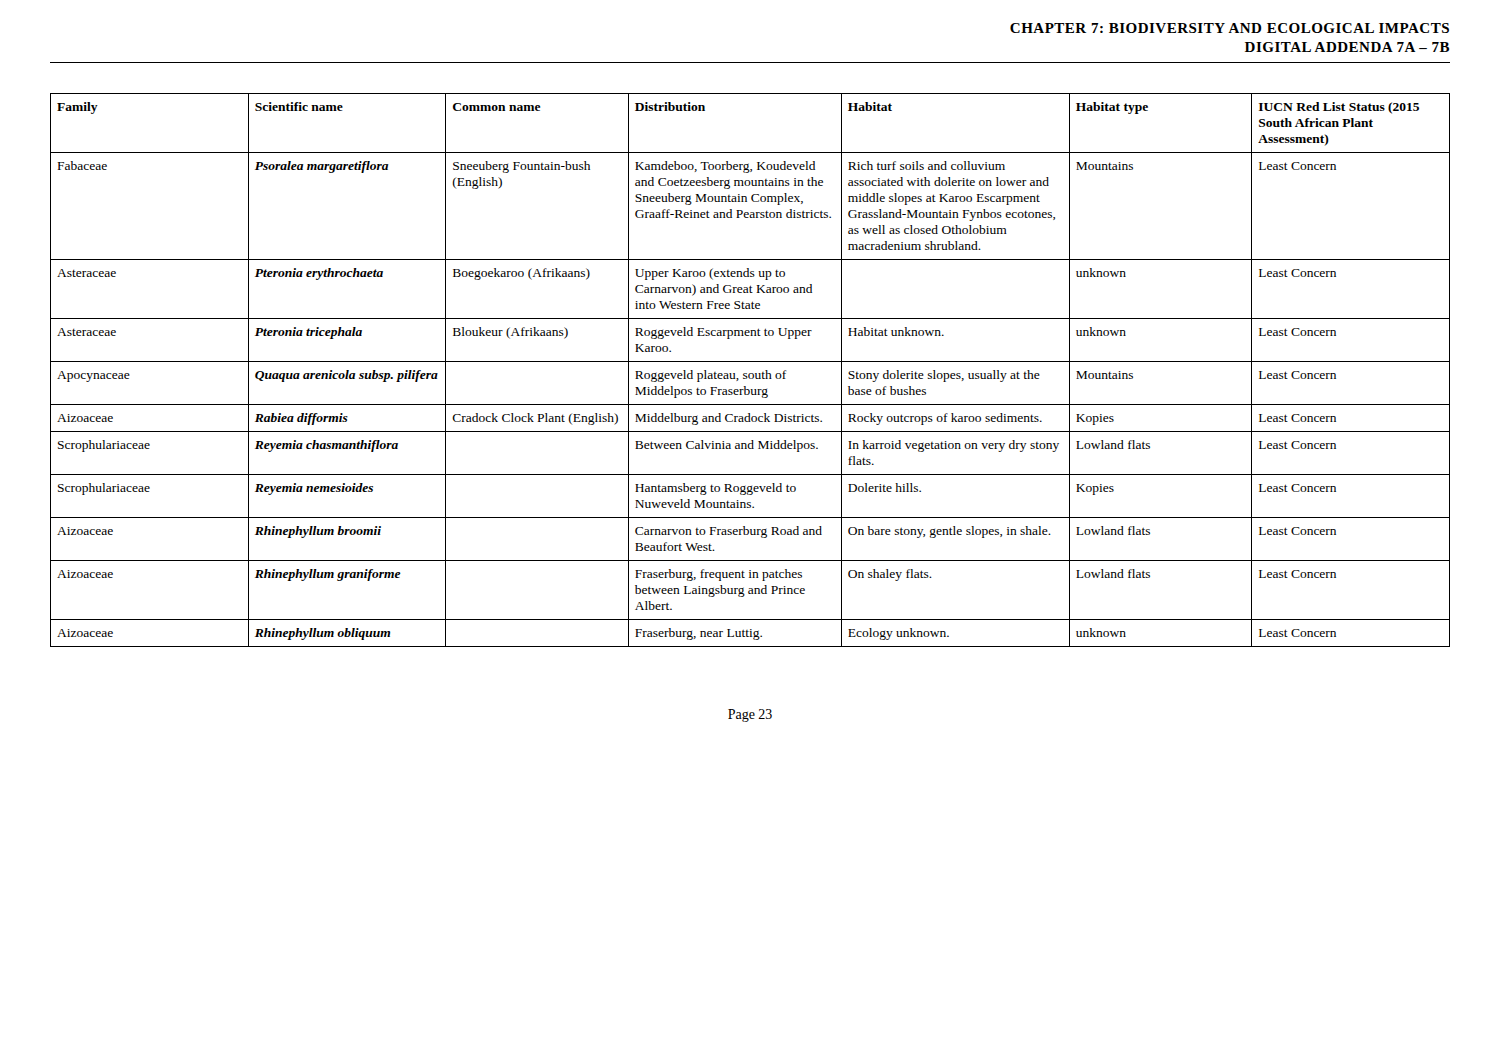CHAPTER 7: BIODIVERSITY AND ECOLOGICAL IMPACTS
DIGITAL ADDENDA 7A – 7B
| Family | Scientific name | Common name | Distribution | Habitat | Habitat type | IUCN Red List Status (2015 South African Plant Assessment) |
| --- | --- | --- | --- | --- | --- | --- |
| Fabaceae | Psoralea margaretiflora | Sneeuberg Fountain-bush (English) | Kamdeboo, Toorberg, Koudeveld and Coetzeesberg mountains in the Sneeuberg Mountain Complex, Graaff-Reinet and Pearston districts. | Rich turf soils and colluvium associated with dolerite on lower and middle slopes at Karoo Escarpment Grassland-Mountain Fynbos ecotones, as well as closed Otholobium macradenium shrubland. | Mountains | Least Concern |
| Asteraceae | Pteronia erythrochaeta | Boegoekaroo (Afrikaans) | Upper Karoo (extends up to Carnarvon) and Great Karoo and into Western Free State | | unknown | Least Concern |
| Asteraceae | Pteronia tricephala | Bloukeur (Afrikaans) | Roggeveld Escarpment to Upper Karoo. | Habitat unknown. | unknown | Least Concern |
| Apocynaceae | Quaqua arenicola subsp. pilifera | | Roggeveld plateau, south of Middelpos to Fraserburg | Stony dolerite slopes, usually at the base of bushes | Mountains | Least Concern |
| Aizoaceae | Rabiea difformis | Cradock Clock Plant (English) | Middelburg and Cradock Districts. | Rocky outcrops of karoo sediments. | Kopies | Least Concern |
| Scrophulariaceae | Reyemia chasmanthiflora | | Between Calvinia and Middelpos. | In karroid vegetation on very dry stony flats. | Lowland flats | Least Concern |
| Scrophulariaceae | Reyemia nemesioides | | Hantamsberg to Roggeveld to Nuweveld Mountains. | Dolerite hills. | Kopies | Least Concern |
| Aizoaceae | Rhinephyllum broomii | | Carnarvon to Fraserburg Road and Beaufort West. | On bare stony, gentle slopes, in shale. | Lowland flats | Least Concern |
| Aizoaceae | Rhinephyllum graniforme | | Fraserburg, frequent in patches between Laingsburg and Prince Albert. | On shaley flats. | Lowland flats | Least Concern |
| Aizoaceae | Rhinephyllum obliquum | | Fraserburg, near Luttig. | Ecology unknown. | unknown | Least Concern |
Page 23